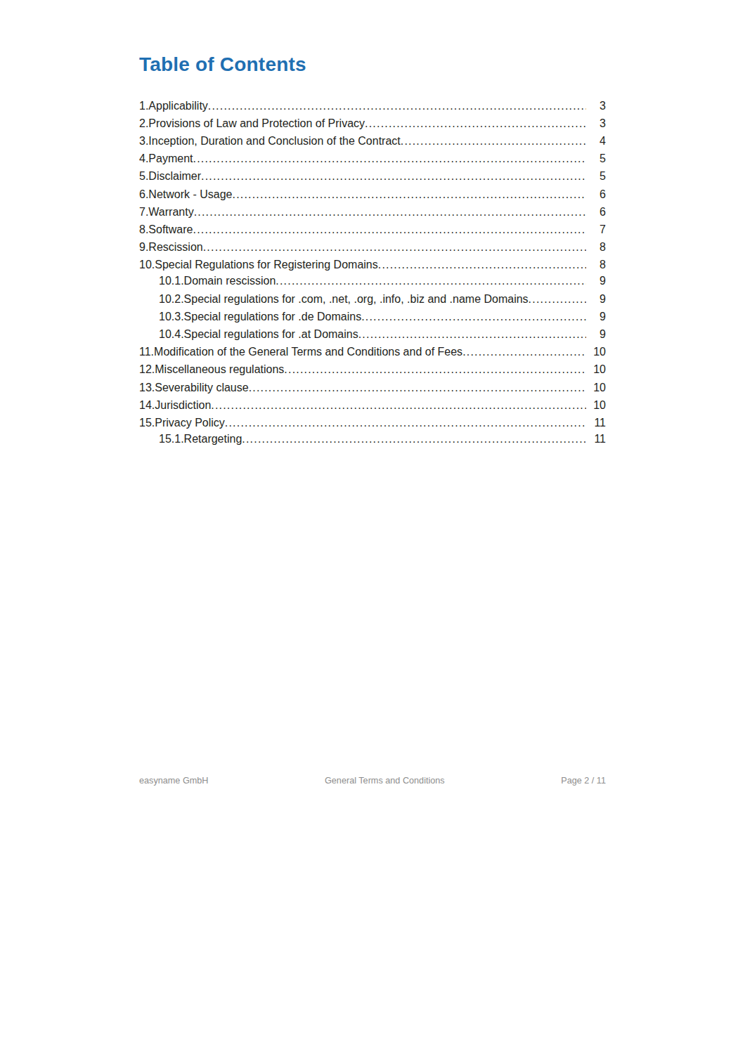Table of Contents
1.Applicability .................................................................................................................................. 3
2.Provisions of Law and Protection of Privacy ............................................................................................. 3
3.Inception, Duration and Conclusion of the Contract ................................................................................... 4
4.Payment ......................................................................................................................................... 5
5.Disclaimer ....................................................................................................................................... 5
6.Network - Usage ............................................................................................................................. 6
7.Warranty ......................................................................................................................................... 6
8.Software ......................................................................................................................................... 7
9.Rescission ....................................................................................................................................... 8
10.Special Regulations for Registering Domains ......................................................................................... 8
10.1.Domain rescission ....................................................................................................................... 9
10.2.Special regulations for .com, .net, .org, .info, .biz and .name Domains ........................................... 9
10.3.Special regulations for .de Domains ................................................................................................. 9
10.4.Special regulations for .at Domains ................................................................................................. 9
11.Modification of the General Terms and Conditions and of Fees ............................................................. 10
12.Miscellaneous regulations ................................................................................................................. 10
13.Severability clause ......................................................................................................................... 10
14.Jurisdiction ..................................................................................................................................... 10
15.Privacy Policy ................................................................................................................................. 11
15.1.Retargeting ................................................................................................................................. 11
easyname GmbH General Terms and Conditions Page 2 / 11